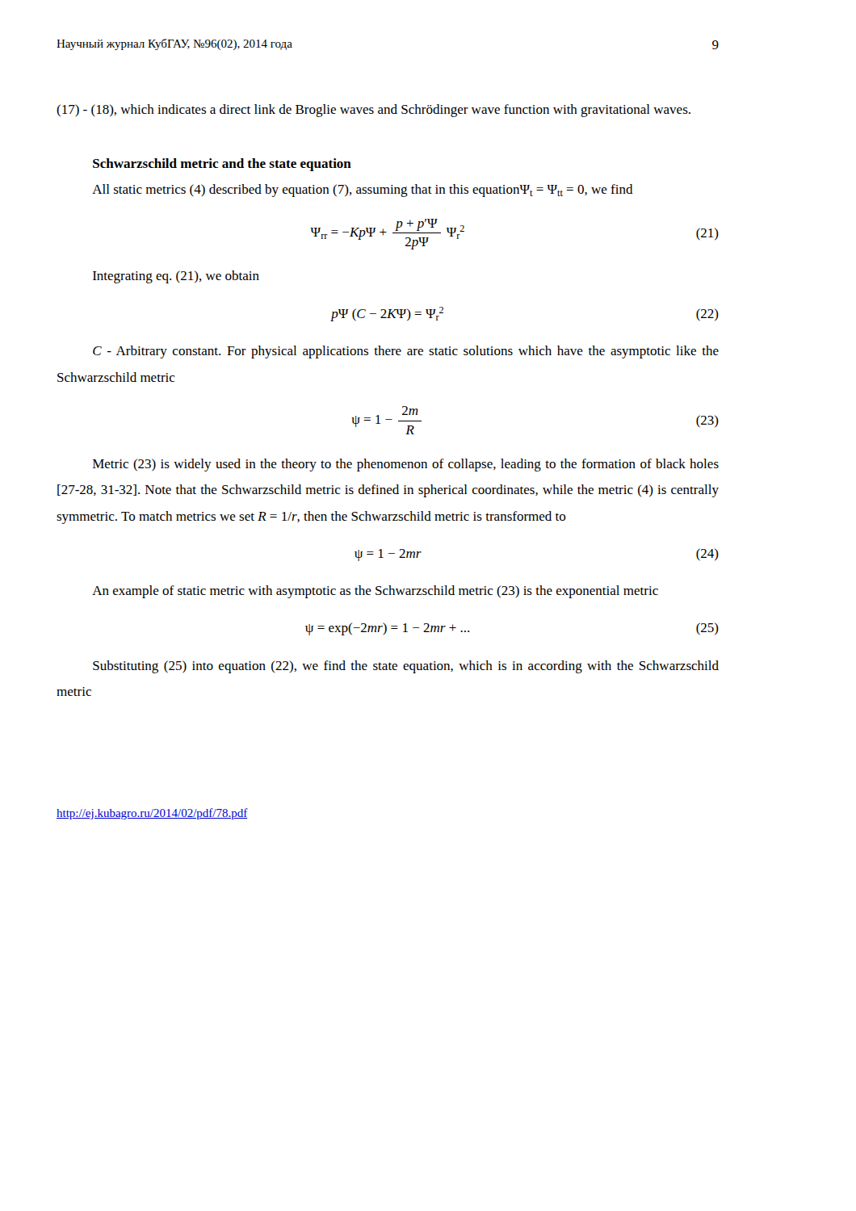Научный журнал КубГАУ, №96(02), 2014 года
9
(17) - (18), which indicates a direct link de Broglie waves and Schrödinger wave function with gravitational waves.
Schwarzschild metric and the state equation
All static metrics (4) described by equation (7), assuming that in this equationΨt = Ψtt = 0, we find
Ψrr = −Kp Ψ + p + p′Ψ 2p Ψ Ψr2
(21)
Integrating eq. (21), we obtain
p Ψ (C − 2KΨ) = Ψr2
(22)
C - Arbitrary constant. For physical applications there are static solutions which have the asymptotic like the Schwarzschild metric
ψ = 1 − 2m R
(23)
Metric (23) is widely used in the theory to the phenomenon of collapse, leading to the formation of black holes [27-28, 31-32]. Note that the Schwarzschild metric is defined in spherical coordinates, while the metric (4) is centrally symmetric. To match metrics we set R = 1/r, then the Schwarzschild metric is transformed to
ψ = 1 − 2mr
(24)
An example of static metric with asymptotic as the Schwarzschild metric (23) is the exponential metric
ψ = exp(−2mr) = 1 − 2mr + ...
(25)
Substituting (25) into equation (22), we find the state equation, which is in according with the Schwarzschild metric
http://ej.kubagro.ru/2014/02/pdf/78.pdf